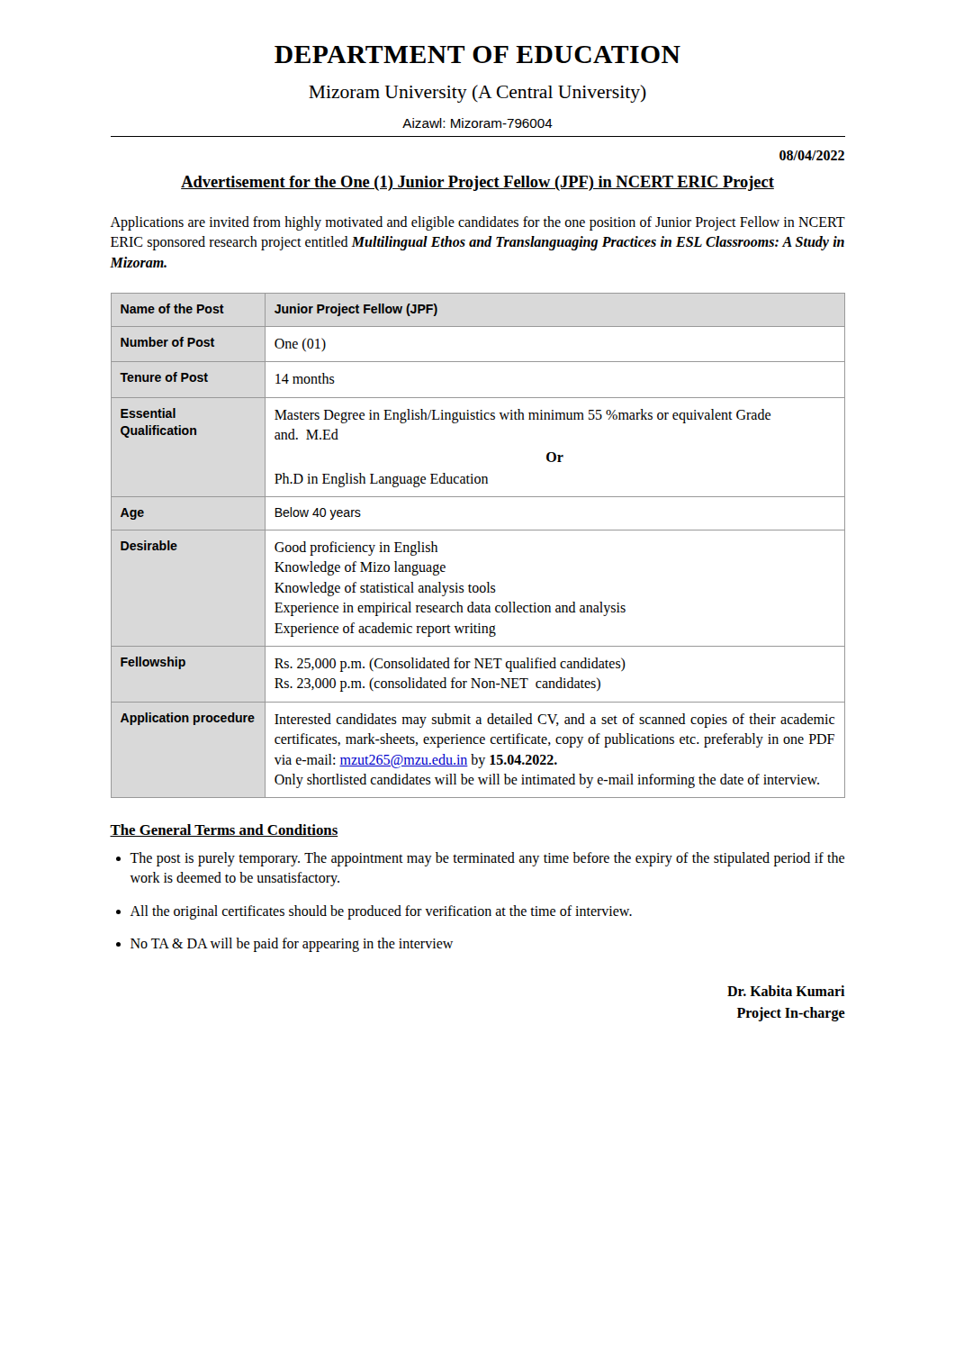DEPARTMENT OF EDUCATION
Mizoram University (A Central University)
Aizawl: Mizoram-796004
08/04/2022
Advertisement for the One (1) Junior Project Fellow (JPF) in NCERT ERIC Project
Applications are invited from highly motivated and eligible candidates for the one position of Junior Project Fellow in NCERT ERIC sponsored research project entitled Multilingual Ethos and Translanguaging Practices in ESL Classrooms: A Study in Mizoram.
| Name of the Post | Junior Project Fellow (JPF) |
| Number of Post | One (01) |
| Tenure of Post | 14 months |
| Essential Qualification | Masters Degree in English/Linguistics with minimum 55 %marks or equivalent Grade and. M.Ed Or Ph.D in English Language Education |
| Age | Below 40 years |
| Desirable | Good proficiency in English Knowledge of Mizo language Knowledge of statistical analysis tools Experience in empirical research data collection and analysis Experience of academic report writing |
| Fellowship | Rs. 25,000 p.m. (Consolidated for NET qualified candidates) Rs. 23,000 p.m. (consolidated for Non-NET candidates) |
| Application procedure | Interested candidates may submit a detailed CV, and a set of scanned copies of their academic certificates, mark-sheets, experience certificate, copy of publications etc. preferably in one PDF via e-mail: mzut265@mzu.edu.in by 15.04.2022. Only shortlisted candidates will be will be intimated by e-mail informing the date of interview. |
The General Terms and Conditions
The post is purely temporary. The appointment may be terminated any time before the expiry of the stipulated period if the work is deemed to be unsatisfactory.
All the original certificates should be produced for verification at the time of interview.
No TA & DA will be paid for appearing in the interview
Dr. Kabita Kumari
Project In-charge